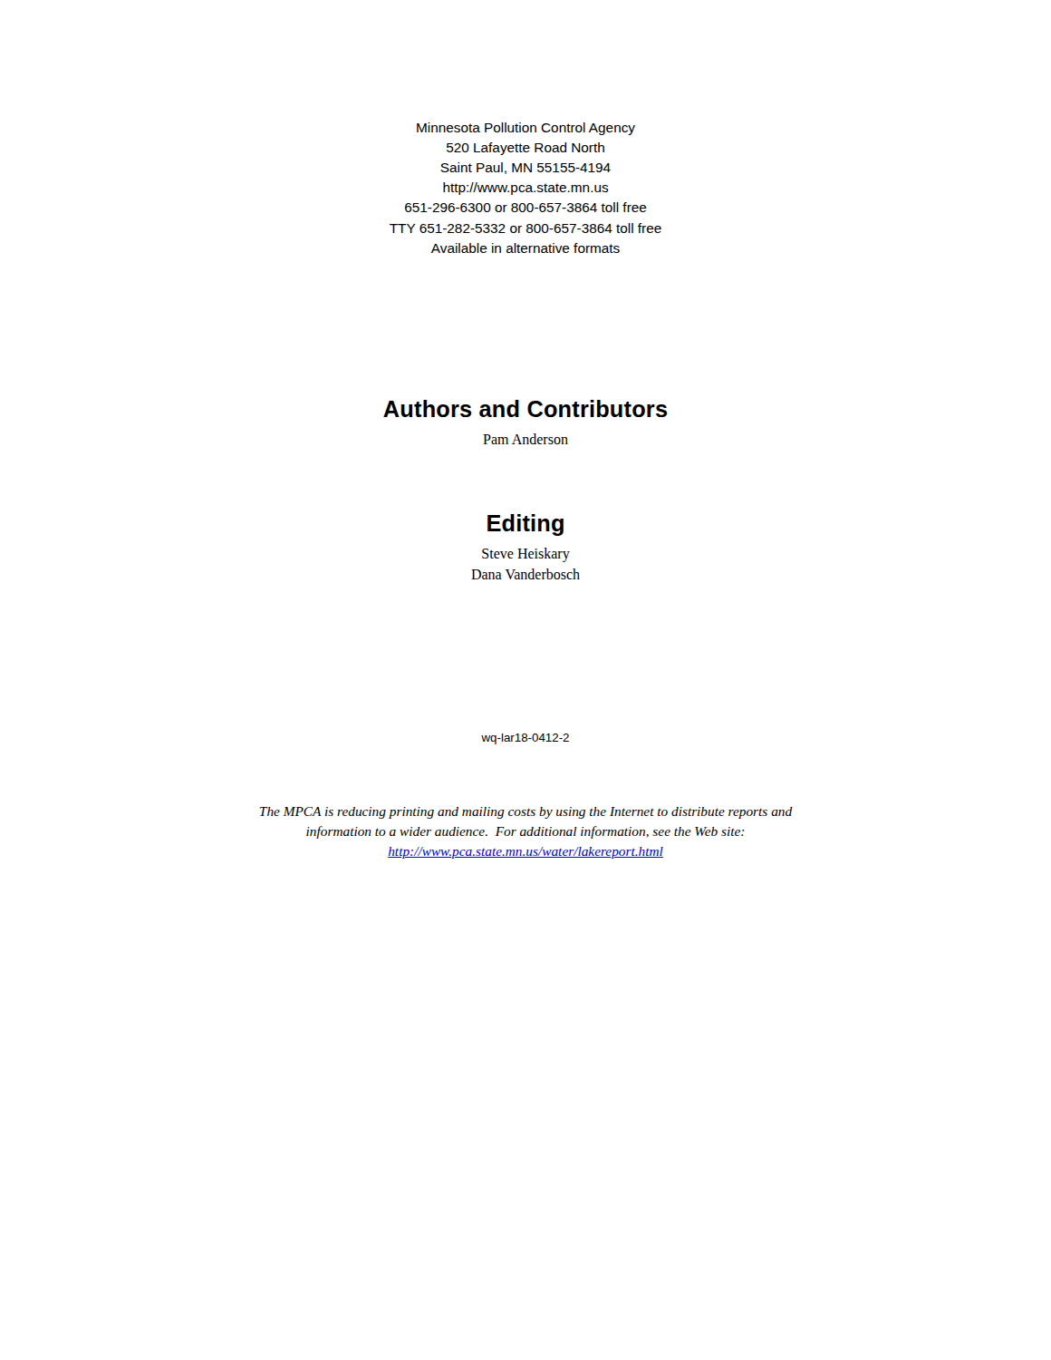Minnesota Pollution Control Agency
520 Lafayette Road North
Saint Paul, MN 55155-4194
http://www.pca.state.mn.us
651-296-6300 or 800-657-3864 toll free
TTY 651-282-5332 or 800-657-3864 toll free
Available in alternative formats
Authors and Contributors
Pam Anderson
Editing
Steve Heiskary
Dana Vanderbosch
wq-lar18-0412-2
The MPCA is reducing printing and mailing costs by using the Internet to distribute reports and information to a wider audience. For additional information, see the Web site:
http://www.pca.state.mn.us/water/lakereport.html